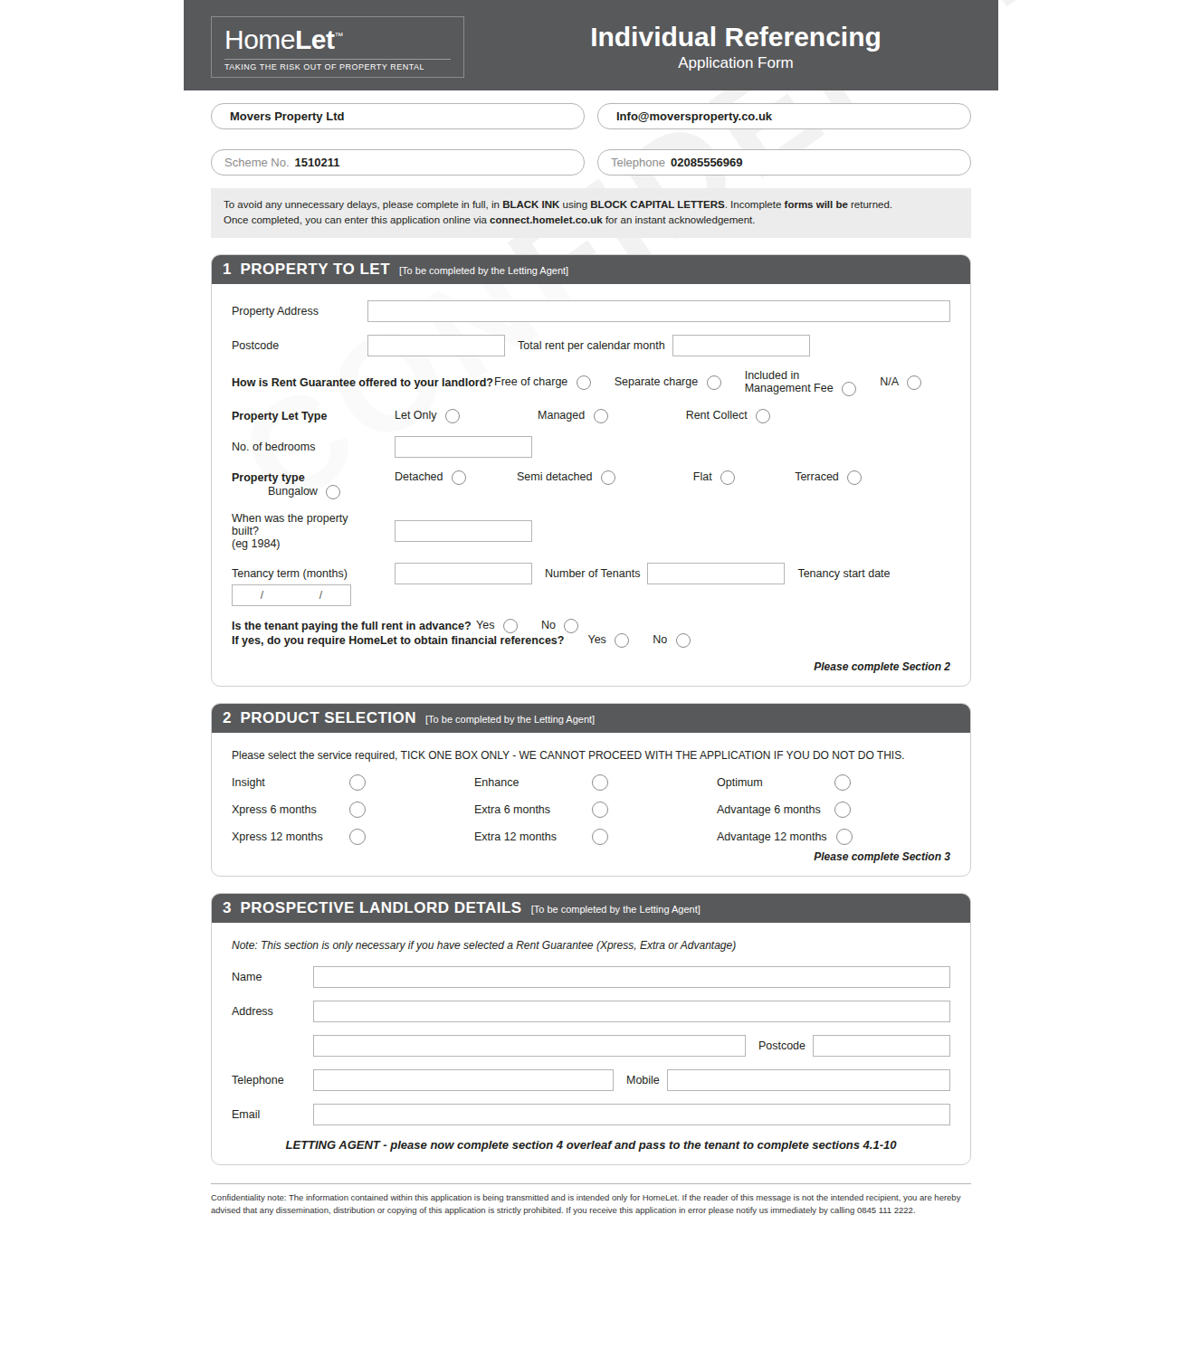CONFIDENTIAL
HomeLet™
TAKING THE RISK OUT OF PROPERTY RENTAL
Individual Referencing
Application Form
Movers Property Ltd
Info@moversproperty.co.uk
Scheme No. 1510211
Telephone 02085556969
To avoid any unnecessary delays, please complete in full, in BLACK INK using BLOCK CAPITAL LETTERS. Incomplete forms will be returned.
Once completed, you can enter this application online via connect.homelet.co.uk for an instant acknowledgement.
1 PROPERTY TO LET [To be completed by the Letting Agent]
Property Address
Postcode Total rent per calendar month
How is Rent Guarantee offered to your landlord? Free of charge Separate charge Included in
Management Fee N/A
Property Let Type Let Only Managed Rent Collect
No. of bedrooms
Property type Detached Semi detached Flat Terraced Bungalow
When was the property built?
(eg 1984)
Tenancy term (months) Number of Tenants Tenancy start date //
Is the tenant paying the full rent in advance? Yes No If yes, do you require HomeLet to obtain financial references? Yes No
Please complete Section 2
2 PRODUCT SELECTION [To be completed by the Letting Agent]
Please select the service required, TICK ONE BOX ONLY - WE CANNOT PROCEED WITH THE APPLICATION IF YOU DO NOT DO THIS.
Insight
Enhance
Optimum
Xpress 6 months
Extra 6 months
Advantage 6 months
Xpress 12 months
Extra 12 months
Advantage 12 months
Please complete Section 3
3 PROSPECTIVE LANDLORD DETAILS [To be completed by the Letting Agent]
Note: This section is only necessary if you have selected a Rent Guarantee (Xpress, Extra or Advantage)
Name
Address
Postcode
Telephone Mobile
Email
LETTING AGENT - please now complete section 4 overleaf and pass to the tenant to complete sections 4.1-10
Confidentiality note: The information contained within this application is being transmitted and is intended only for HomeLet. If the reader of this message is not the intended recipient, you are hereby advised that any dissemination, distribution or copying of this application is strictly prohibited. If you receive this application in error please notify us immediately by calling 0845 111 2222.